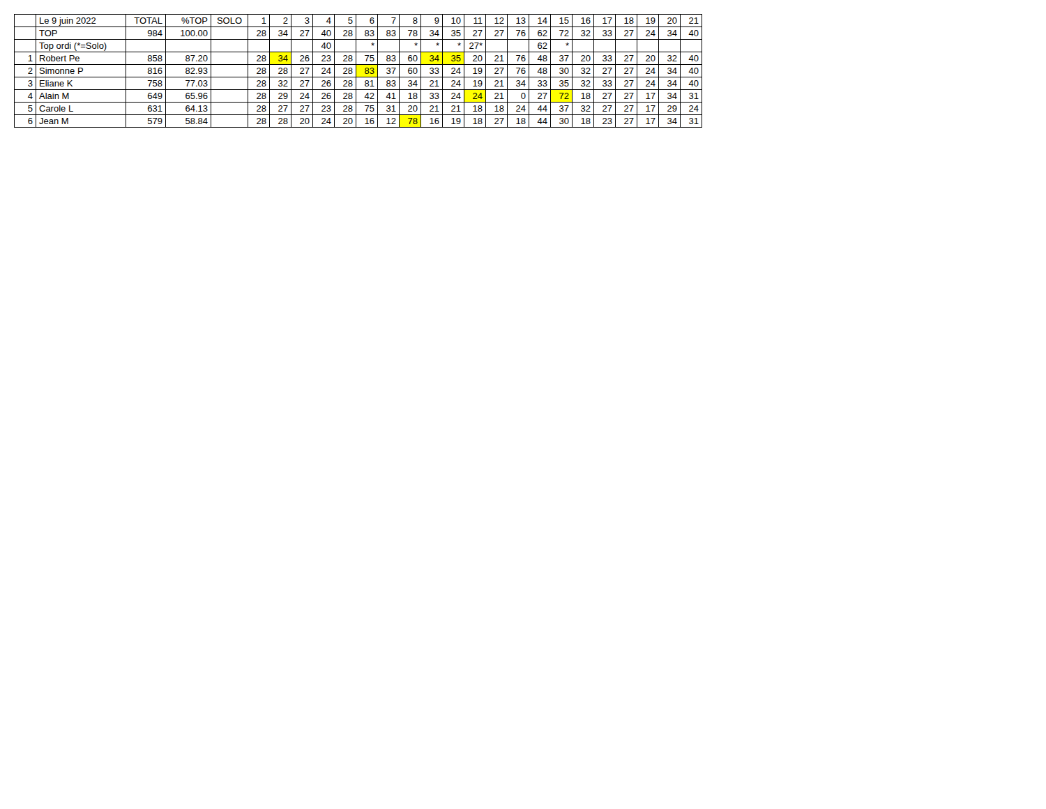| | Le 9 juin 2022 | TOTAL | %TOP | SOLO | 1 | 2 | 3 | 4 | 5 | 6 | 7 | 8 | 9 | 10 | 11 | 12 | 13 | 14 | 15 | 16 | 17 | 18 | 19 | 20 | 21 |
| | TOP | 984 | 100.00 | | 28 | 34 | 27 | 40 | 28 | 83 | 83 | 78 | 34 | 35 | 27 | 27 | 76 | 62 | 72 | 32 | 33 | 27 | 24 | 34 | 40 |
| | Top ordi (*=Solo) | | | | | | | 40 | | * | | * | * | * | 27* | | | 62 | * | | | | | | |
| 1 | Robert Pe | 858 | 87.20 | | 28 | 34 | 26 | 23 | 28 | 75 | 83 | 60 | 34 | 35 | 20 | 21 | 76 | 48 | 37 | 20 | 33 | 27 | 20 | 32 | 40 |
| 2 | Simonne P | 816 | 82.93 | | 28 | 28 | 27 | 24 | 28 | 83 | 37 | 60 | 33 | 24 | 19 | 27 | 76 | 48 | 30 | 32 | 27 | 27 | 24 | 34 | 40 |
| 3 | Eliane K | 758 | 77.03 | | 28 | 32 | 27 | 26 | 28 | 81 | 83 | 34 | 21 | 24 | 19 | 21 | 34 | 33 | 35 | 32 | 33 | 27 | 24 | 34 | 40 |
| 4 | Alain M | 649 | 65.96 | | 28 | 29 | 24 | 26 | 28 | 42 | 41 | 18 | 33 | 24 | 24 | 21 | 0 | 27 | 72 | 18 | 27 | 27 | 17 | 34 | 31 |
| 5 | Carole L | 631 | 64.13 | | 28 | 27 | 27 | 23 | 28 | 75 | 31 | 20 | 21 | 21 | 18 | 18 | 24 | 44 | 37 | 32 | 27 | 27 | 17 | 29 | 24 |
| 6 | Jean M | 579 | 58.84 | | 28 | 28 | 20 | 24 | 20 | 16 | 12 | 78 | 16 | 19 | 18 | 27 | 18 | 44 | 30 | 18 | 23 | 27 | 17 | 34 | 31 |